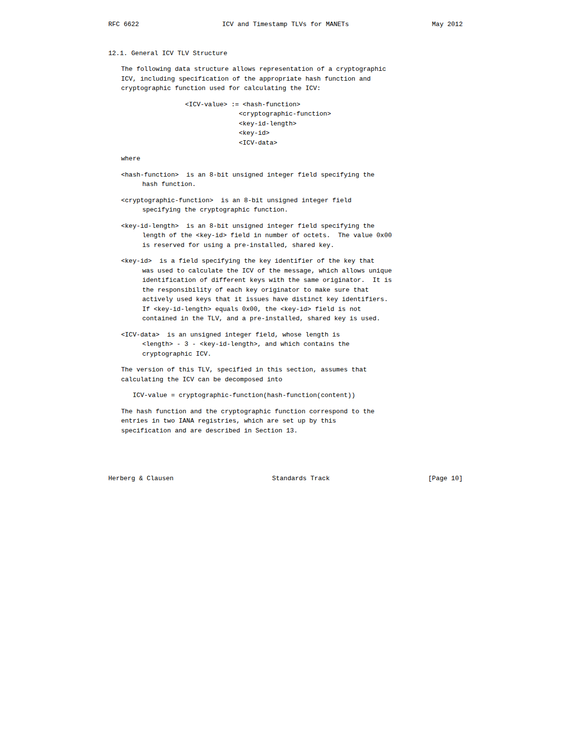RFC 6622 ICV and Timestamp TLVs for MANETs May 2012
12.1. General ICV TLV Structure
The following data structure allows representation of a cryptographic ICV, including specification of the appropriate hash function and cryptographic function used for calculating the ICV:
                    <ICV-value> := <hash-function>
                                  <cryptographic-function>
                                  <key-id-length>
                                  <key-id>
                                  <ICV-data>
where
<hash-function> is an 8-bit unsigned integer field specifying the hash function.
<cryptographic-function> is an 8-bit unsigned integer field specifying the cryptographic function.
<key-id-length> is an 8-bit unsigned integer field specifying the length of the <key-id> field in number of octets. The value 0x00 is reserved for using a pre-installed, shared key.
<key-id> is a field specifying the key identifier of the key that was used to calculate the ICV of the message, which allows unique identification of different keys with the same originator. It is the responsibility of each key originator to make sure that actively used keys that it issues have distinct key identifiers. If <key-id-length> equals 0x00, the <key-id> field is not contained in the TLV, and a pre-installed, shared key is used.
<ICV-data> is an unsigned integer field, whose length is <length> - 3 - <key-id-length>, and which contains the cryptographic ICV.
The version of this TLV, specified in this section, assumes that calculating the ICV can be decomposed into
ICV-value = cryptographic-function(hash-function(content))
The hash function and the cryptographic function correspond to the entries in two IANA registries, which are set up by this specification and are described in Section 13.
Herberg & Clausen Standards Track [Page 10]